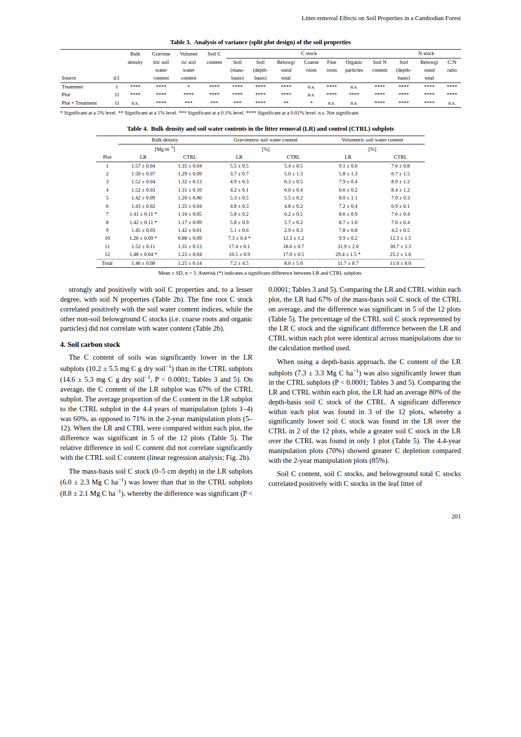Litter-removal Effects on Soil Properties in a Cambodian Forest
Table 3. Analysis of variance (split plot design) of the soil properties
| | Bulk | Gravime | Volumet | Soil C | C stock | N stock |
| | density | tric soil | ric soil | content | Soil | Soil | Belowgr | Coarse | Fine | Organic | Soil N | Soil | Belowgr | C:N |
| | | water | water | | (mass- | (depth- | ound | roots | roots | particles | content | (depth- | ound | ratio |
| Source | d.f. | | content | content | | basis) | basis) | total | | | | | basis) | total | |
| Treatment | 1 | **** | **** | * | **** | **** | **** | **** | n.s. | **** | n.s. | **** | **** | **** | **** |
| Plot | 11 | **** | **** | **** | **** | **** | **** | **** | n.s. | **** | **** | **** | **** | **** | **** |
| Plot × Treatment | 11 | n.s. | **** | *** | *** | *** | **** | ** | * | n.s. | n.s. | **** | **** | **** | n.s. |
* Significant at a 5% level. ** Significant at a 1% level. *** Significant at a 0.1% level. **** Significant at a 0.01% level. n.s. Not significant.
Table 4. Bulk density and soil water contents in the litter removal (LR) and control (CTRL) subplots
| | Bulk density | Gravimetric soil water content | Volumetric soil water content |
| | [Mg m −3 ] | [%] | [%] |
| Plot | LR | CTRL | LR | CTRL | LR | CTRL |
| 1 | 1.57 ± 0.04 | 1.35 ± 0.04 | 5.5 ± 0.5 | 5.4 ± 0.5 | 9.1 ± 0.6 | 7.6 ± 0.8 |
| 2 | 1.50 ± 0.07 | 1.29 ± 0.09 | 3.7 ± 0.7 | 5.0 ± 1.3 | 5.8 ± 1.3 | 6.7 ± 1.5 |
| 3 | 1.52 ± 0.04 | 1.32 ± 0.13 | 4.9 ± 0.3 | 6.3 ± 0.5 | 7.9 ± 0.4 | 8.9 ± 1.2 |
| 4 | 1.52 ± 0.03 | 1.31 ± 0.10 | 4.2 ± 0.1 | 6.0 ± 0.4 | 6.6 ± 0.2 | 8.4 ± 1.2 |
| 5 | 1.42 ± 0.09 | 1.20 ± 0.06 | 5.3 ± 0.5 | 5.5 ± 0.2 | 8.0 ± 1.1 | 7.0 ± 0.3 |
| 6 | 1.43 ± 0.02 | 1.35 ± 0.04 | 4.8 ± 0.3 | 4.8 ± 0.2 | 7.2 ± 0.4 | 6.9 ± 0.1 |
| 7 | 1.41 ± 0.11 * | 1.16 ± 0.05 | 5.8 ± 0.2 | 6.2 ± 0.5 | 8.6 ± 0.9 | 7.6 ± 0.4 |
| 8 | 1.42 ± 0.11 * | 1.17 ± 0.09 | 5.8 ± 0.9 | 5.7 ± 0.2 | 8.7 ± 1.0 | 7.0 ± 0.4 |
| 9 | 1.45 ± 0.03 | 1.42 ± 0.01 | 5.1 ± 0.6 | 2.9 ± 0.3 | 7.8 ± 0.8 | 4.2 ± 0.5 |
| 10 | 1.26 ± 0.09 * | 0.88 ± 0.09 | 7.3 ± 0.4 * | 12.3 ± 1.2 | 9.9 ± 0.2 | 12.3 ± 1.5 |
| 11 | 1.52 ± 0.11 | 1.35 ± 0.13 | 17.4 ± 0.1 | 18.6 ± 0.7 | 31.9 ± 2.0 | 30.7 ± 3.3 |
| 12 | 1.48 ± 0.04 * | 1.23 ± 0.04 | 16.5 ± 0.9 | 17.0 ± 0.5 | 29.4 ± 1.5 * | 25.1 ± 1.6 |
| Total | 1.46 ± 0.08 | 1.25 ± 0.14 | 7.2 ± 4.5 | 8.0 ± 5.0 | 11.7 ± 8.7 | 11.0 ± 8.0 |
Mean ± SD, n = 3. Asterisk (*) indicates a significant difference between LR and CTRL subplots.
strongly and positively with soil C properties and, to a lesser degree, with soil N properties (Table 2b). The fine root C stock correlated positively with the soil water content indices, while the other non-soil belowground C stocks (i.e. coarse roots and organic particles) did not correlate with water content (Table 2b).
4. Soil carbon stock
The C content of soils was significantly lower in the LR subplots (10.2 ± 5.5 mg C g dry soil−1) than in the CTRL subplots (14.6 ± 5.3 mg C g dry soil−1, P < 0.0001; Tables 3 and 5). On average, the C content of the LR subplot was 67% of the CTRL subplot. The average proportion of the C content in the LR subplot to the CTRL subplot in the 4.4 years of manipulation (plots 1–4) was 60%, as opposed to 71% in the 2-year manipulation plots (5–12). When the LR and CTRL were compared within each plot, the difference was significant in 5 of the 12 plots (Table 5). The relative difference in soil C content did not correlate significantly with the CTRL soil C content (linear regression analysis; Fig. 2b).
The mass-basis soil C stock (0–5 cm depth) in the LR subplots (6.0 ± 2.3 Mg C ha−1) was lower than that in the CTRL subplots (8.8 ± 2.1 Mg C ha−1), whereby the difference was significant (P < 0.0001; Tables 3 and 5). Comparing the LR and CTRL within each plot, the LR had 67% of the mass-basis soil C stock of the CTRL on average, and the difference was significant in 5 of the 12 plots (Table 5). The percentage of the CTRL soil C stock represented by the LR C stock and the significant difference between the LR and CTRL within each plot were identical across manipulations due to the calculation method used.
When using a depth-basis approach, the C content of the LR subplots (7.3 ± 3.3 Mg C ha−1) was also significantly lower than in the CTRL subplots (P < 0.0001; Tables 3 and 5). Comparing the LR and CTRL within each plot, the LR had an average 80% of the depth-basis soil C stock of the CTRL. A significant difference within each plot was found in 3 of the 12 plots, whereby a significantly lower soil C stock was found in the LR over the CTRL in 2 of the 12 plots, while a greater soil C stock in the LR over the CTRL was found in only 1 plot (Table 5). The 4.4-year manipulation plots (70%) showed greater C depletion compared with the 2-year manipulation plots (85%).
Soil C content, soil C stocks, and belowground total C stocks correlated positively with C stocks in the leaf litter of
201